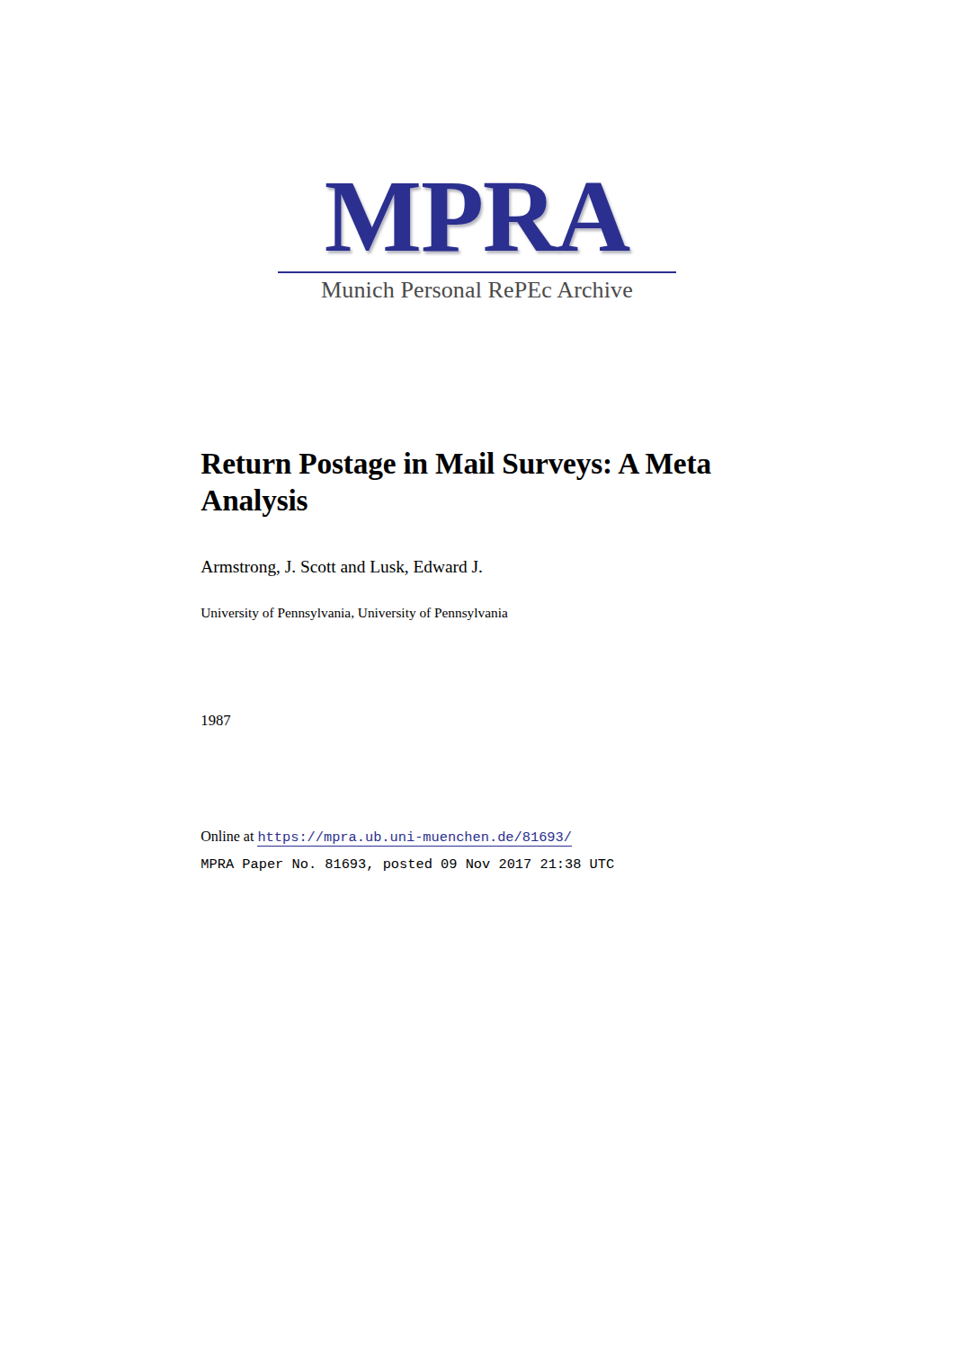MPRA
Munich Personal RePEc Archive
Return Postage in Mail Surveys: A Meta
Analysis
Armstrong, J. Scott and Lusk, Edward J.
University of Pennsylvania, University of Pennsylvania
1987
Online at https://mpra.ub.uni-muenchen.de/81693/
MPRA Paper No. 81693, posted 09 Nov 2017 21:38 UTC